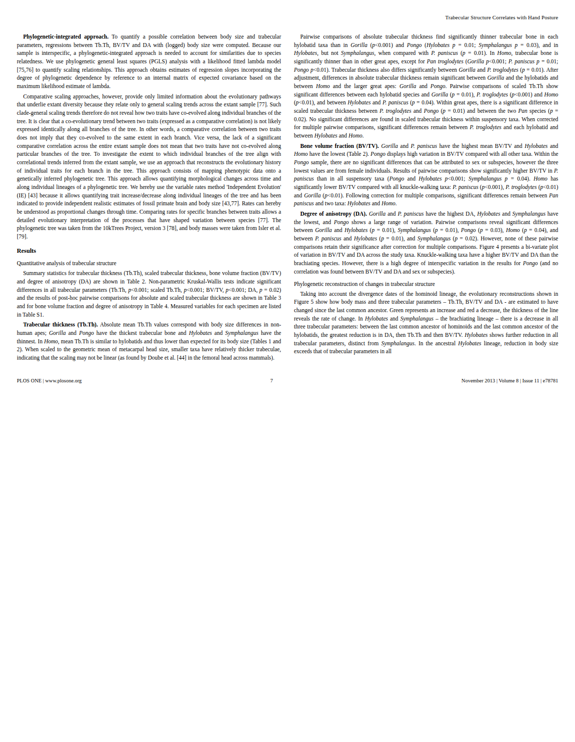Trabecular Structure Correlates with Hand Posture
Phylogenetic-integrated approach. To quantify a possible correlation between body size and trabecular parameters, regressions between Tb.Th, BV/TV and DA with (logged) body size were computed. Because our sample is interspecific, a phylogenetic-integrated approach is needed to account for similarities due to species relatedness. We use phylogenetic general least squares (PGLS) analysis with a likelihood fitted lambda model [75,76] to quantify scaling relationships. This approach obtains estimates of regression slopes incorporating the degree of phylogenetic dependence by reference to an internal matrix of expected covariance based on the maximum likelihood estimate of lambda.
Comparative scaling approaches, however, provide only limited information about the evolutionary pathways that underlie extant diversity because they relate only to general scaling trends across the extant sample [77]. Such clade-general scaling trends therefore do not reveal how two traits have co-evolved along individual branches of the tree. It is clear that a co-evolutionary trend between two traits (expressed as a comparative correlation) is not likely expressed identically along all branches of the tree. In other words, a comparative correlation between two traits does not imply that they co-evolved to the same extent in each branch. Vice versa, the lack of a significant comparative correlation across the entire extant sample does not mean that two traits have not co-evolved along particular branches of the tree. To investigate the extent to which individual branches of the tree align with correlational trends inferred from the extant sample, we use an approach that reconstructs the evolutionary history of individual traits for each branch in the tree. This approach consists of mapping phenotypic data onto a genetically inferred phylogenetic tree. This approach allows quantifying morphological changes across time and along individual lineages of a phylogenetic tree. We hereby use the variable rates method 'Independent Evolution' (IE) [43] because it allows quantifying trait increase/decrease along individual lineages of the tree and has been indicated to provide independent realistic estimates of fossil primate brain and body size [43,77]. Rates can hereby be understood as proportional changes through time. Comparing rates for specific branches between traits allows a detailed evolutionary interpretation of the processes that have shaped variation between species [77]. The phylogenetic tree was taken from the 10kTrees Project, version 3 [78], and body masses were taken from Isler et al. [79].
Results
Quantitative analysis of trabecular structure
Summary statistics for trabecular thickness (Tb.Th), scaled trabecular thickness, bone volume fraction (BV/TV) and degree of anisotropy (DA) are shown in Table 2. Non-parametric Kruskal-Wallis tests indicate significant differences in all trabecular parameters (Tb.Th, p<0.001; scaled Tb.Th, p<0.001; BV/TV, p<0.001; DA, p = 0.02) and the results of post-hoc pairwise comparisons for absolute and scaled trabecular thickness are shown in Table 3 and for bone volume fraction and degree of anisotropy in Table 4. Measured variables for each specimen are listed in Table S1.
Trabecular thickness (Tb.Th). Absolute mean Tb.Th values correspond with body size differences in non-human apes; Gorilla and Pongo have the thickest trabecular bone and Hylobates and Symphalangus have the thinnest. In Homo, mean Tb.Th is similar to hylobatids and thus lower than expected for its body size (Tables 1 and 2). When scaled to the geometric mean of metacarpal head size, smaller taxa have relatively thicker trabeculae, indicating that the scaling may not be linear (as found by Doube et al. [44] in the femoral head across mammals).
Pairwise comparisons of absolute trabecular thickness find significantly thinner trabecular bone in each hylobatid taxa than in Gorilla (p<0.001) and Pongo (Hylobates p = 0.01; Symphalangus p = 0.03), and in Hylobates, but not Symphalangus, when compared with P. paniscus (p = 0.01). In Homo, trabecular bone is significantly thinner than in other great apes, except for Pan troglodytes (Gorilla p<0.001; P. paniscus p = 0.01; Pongo p<0.01). Trabecular thickness also differs significantly between Gorilla and P. troglodytes (p = 0.01). After adjustment, differences in absolute trabecular thickness remain significant between Gorilla and the hylobatids and between Homo and the larger great apes: Gorilla and Pongo. Pairwise comparisons of scaled Tb.Th show significant differences between each hylobatid species and Gorilla (p = 0.01), P. troglodytes (p<0.001) and Homo (p<0.01), and between Hylobates and P. paniscus (p = 0.04). Within great apes, there is a significant difference in scaled trabecular thickness between P. troglodytes and Pongo (p = 0.01) and between the two Pan species (p = 0.02). No significant differences are found in scaled trabecular thickness within suspensory taxa. When corrected for multiple pairwise comparisons, significant differences remain between P. troglodytes and each hylobatid and between Hylobates and Homo.
Bone volume fraction (BV/TV). Gorilla and P. paniscus have the highest mean BV/TV and Hylobates and Homo have the lowest (Table 2). Pongo displays high variation in BV/TV compared with all other taxa. Within the Pongo sample, there are no significant differences that can be attributed to sex or subspecies, however the three lowest values are from female individuals. Results of pairwise comparisons show significantly higher BV/TV in P. paniscus than in all suspensory taxa (Pongo and Hylobates p<0.001; Symphalangus p = 0.04). Homo has significantly lower BV/TV compared with all knuckle-walking taxa: P. paniscus (p<0.001), P. troglodytes (p<0.01) and Gorilla (p<0.01). Following correction for multiple comparisons, significant differences remain between Pan paniscus and two taxa: Hylobates and Homo.
Degree of anisotropy (DA). Gorilla and P. paniscus have the highest DA, Hylobates and Symphalangus have the lowest, and Pongo shows a large range of variation. Pairwise comparisons reveal significant differences between Gorilla and Hylobates (p = 0.01), Symphalangus (p = 0.01), Pongo (p = 0.03), Homo (p = 0.04), and between P. paniscus and Hylobates (p = 0.01), and Symphalangus (p = 0.02). However, none of these pairwise comparisons retain their significance after correction for multiple comparisons. Figure 4 presents a bi-variate plot of variation in BV/TV and DA across the study taxa. Knuckle-walking taxa have a higher BV/TV and DA than the brachiating species. However, there is a high degree of interspecific variation in the results for Pongo (and no correlation was found between BV/TV and DA and sex or subspecies).
Phylogenetic reconstruction of changes in trabecular structure
Taking into account the divergence dates of the hominoid lineage, the evolutionary reconstructions shown in Figure 5 show how body mass and three trabecular parameters – Tb.Th, BV/TV and DA - are estimated to have changed since the last common ancestor. Green represents an increase and red a decrease, the thickness of the line reveals the rate of change. In Hylobates and Symphalangus – the brachiating lineage – there is a decrease in all three trabecular parameters: between the last common ancestor of hominoids and the last common ancestor of the hylobatids, the greatest reduction is in DA, then Tb.Th and then BV/TV. Hylobates shows further reduction in all trabecular parameters, distinct from Symphalangus. In the ancestral Hylobates lineage, reduction in body size exceeds that of trabecular parameters in all
PLOS ONE | www.plosone.org
7
November 2013 | Volume 8 | Issue 11 | e78781